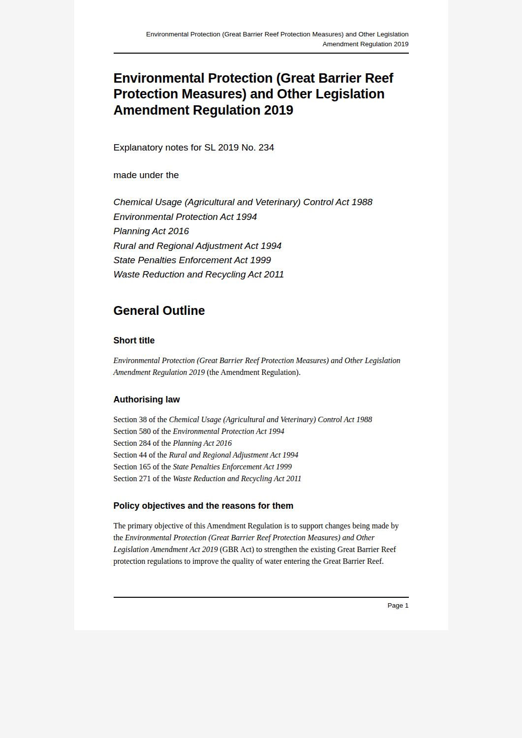Environmental Protection (Great Barrier Reef Protection Measures) and Other Legislation
Amendment Regulation 2019
Environmental Protection (Great Barrier Reef Protection Measures) and Other Legislation Amendment Regulation 2019
Explanatory notes for SL 2019 No. 234
made under the
Chemical Usage (Agricultural and Veterinary) Control Act 1988 Environmental Protection Act 1994 Planning Act 2016 Rural and Regional Adjustment Act 1994 State Penalties Enforcement Act 1999 Waste Reduction and Recycling Act 2011
General Outline
Short title
Environmental Protection (Great Barrier Reef Protection Measures) and Other Legislation Amendment Regulation 2019 (the Amendment Regulation).
Authorising law
Section 38 of the Chemical Usage (Agricultural and Veterinary) Control Act 1988 Section 580 of the Environmental Protection Act 1994 Section 284 of the Planning Act 2016 Section 44 of the Rural and Regional Adjustment Act 1994 Section 165 of the State Penalties Enforcement Act 1999 Section 271 of the Waste Reduction and Recycling Act 2011
Policy objectives and the reasons for them
The primary objective of this Amendment Regulation is to support changes being made by the Environmental Protection (Great Barrier Reef Protection Measures) and Other Legislation Amendment Act 2019 (GBR Act) to strengthen the existing Great Barrier Reef protection regulations to improve the quality of water entering the Great Barrier Reef.
Page 1